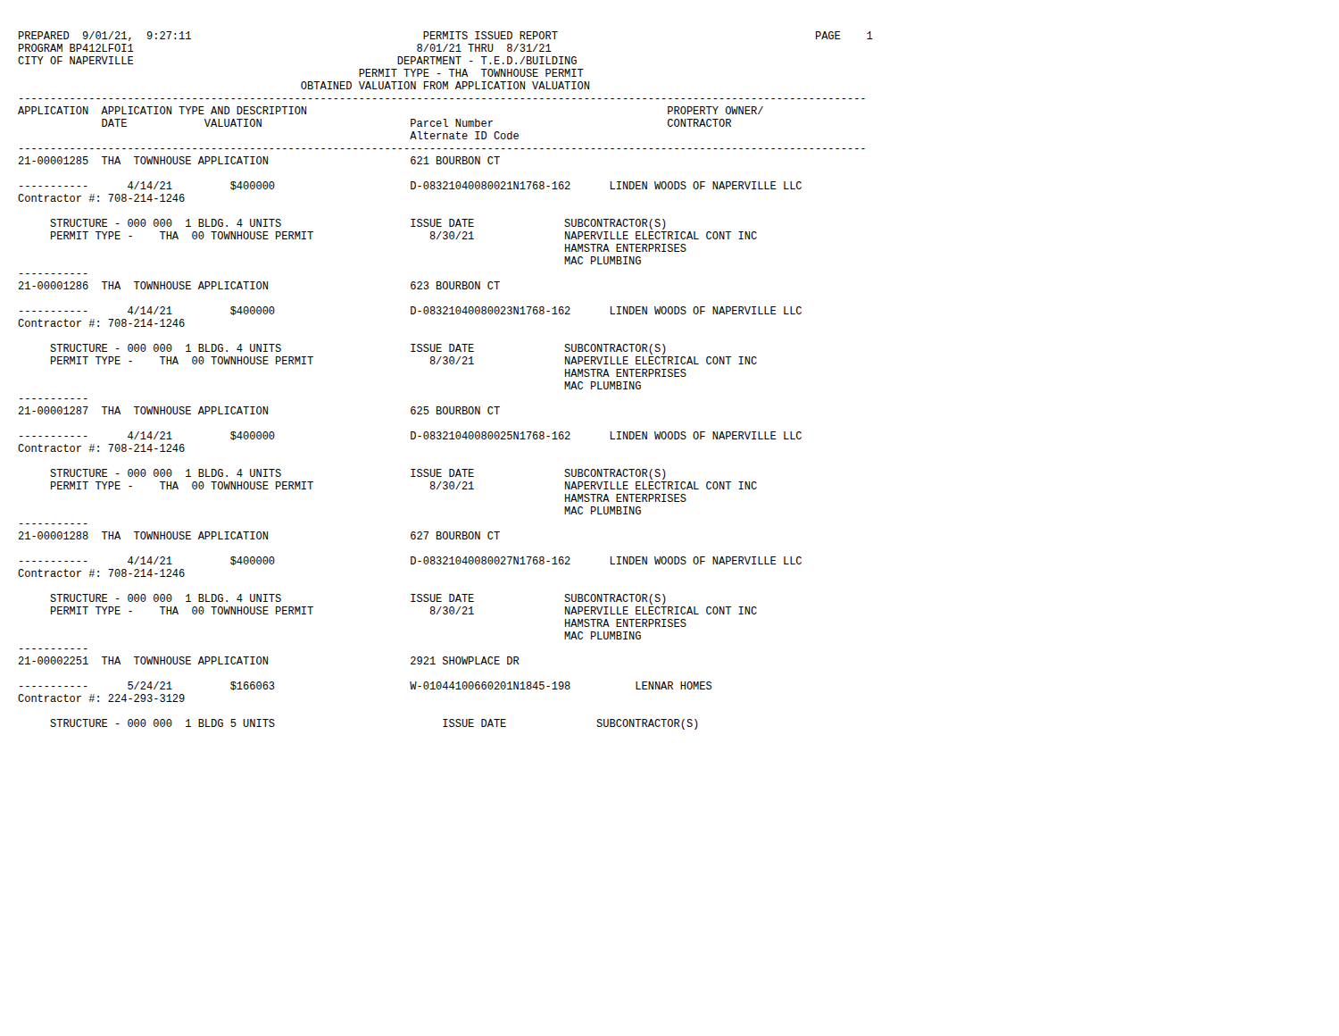PREPARED 9/01/21, 9:27:11 PERMITS ISSUED REPORT PAGE 1 PROGRAM BP412LFOI1 8/01/21 THRU 8/31/21 CITY OF NAPERVILLE DEPARTMENT - T.E.D./BUILDING PERMIT TYPE - THA TOWNHOUSE PERMIT OBTAINED VALUATION FROM APPLICATION VALUATION ------------------------------------------------------------------------------------------------------------------------------------ APPLICATION APPLICATION TYPE AND DESCRIPTION PROPERTY OWNER/ DATE VALUATION Parcel Number CONTRACTOR Alternate ID Code ------------------------------------------------------------------------------------------------------------------------------------ 21-00001285 THA TOWNHOUSE APPLICATION 621 BOURBON CT ----------- 4/14/21 $400000 D-08321040080021N1768-162 LINDEN WOODS OF NAPERVILLE LLC Contractor #: 708-214-1246 STRUCTURE - 000 000 1 BLDG. 4 UNITS ISSUE DATE SUBCONTRACTOR(S) PERMIT TYPE - THA 00 TOWNHOUSE PERMIT 8/30/21 NAPERVILLE ELECTRICAL CONT INC HAMSTRA ENTERPRISES MAC PLUMBING ----------- 21-00001286 THA TOWNHOUSE APPLICATION 623 BOURBON CT ----------- 4/14/21 $400000 D-08321040080023N1768-162 LINDEN WOODS OF NAPERVILLE LLC Contractor #: 708-214-1246 STRUCTURE - 000 000 1 BLDG. 4 UNITS ISSUE DATE SUBCONTRACTOR(S) PERMIT TYPE - THA 00 TOWNHOUSE PERMIT 8/30/21 NAPERVILLE ELECTRICAL CONT INC HAMSTRA ENTERPRISES MAC PLUMBING ----------- 21-00001287 THA TOWNHOUSE APPLICATION 625 BOURBON CT ----------- 4/14/21 $400000 D-08321040080025N1768-162 LINDEN WOODS OF NAPERVILLE LLC Contractor #: 708-214-1246 STRUCTURE - 000 000 1 BLDG. 4 UNITS ISSUE DATE SUBCONTRACTOR(S) PERMIT TYPE - THA 00 TOWNHOUSE PERMIT 8/30/21 NAPERVILLE ELECTRICAL CONT INC HAMSTRA ENTERPRISES MAC PLUMBING ----------- 21-00001288 THA TOWNHOUSE APPLICATION 627 BOURBON CT ----------- 4/14/21 $400000 D-08321040080027N1768-162 LINDEN WOODS OF NAPERVILLE LLC Contractor #: 708-214-1246 STRUCTURE - 000 000 1 BLDG. 4 UNITS ISSUE DATE SUBCONTRACTOR(S) PERMIT TYPE - THA 00 TOWNHOUSE PERMIT 8/30/21 NAPERVILLE ELECTRICAL CONT INC HAMSTRA ENTERPRISES MAC PLUMBING ----------- 21-00002251 THA TOWNHOUSE APPLICATION 2921 SHOWPLACE DR ----------- 5/24/21 $166063 W-01044100660201N1845-198 LENNAR HOMES Contractor #: 224-293-3129 STRUCTURE - 000 000 1 BLDG 5 UNITS ISSUE DATE SUBCONTRACTOR(S)